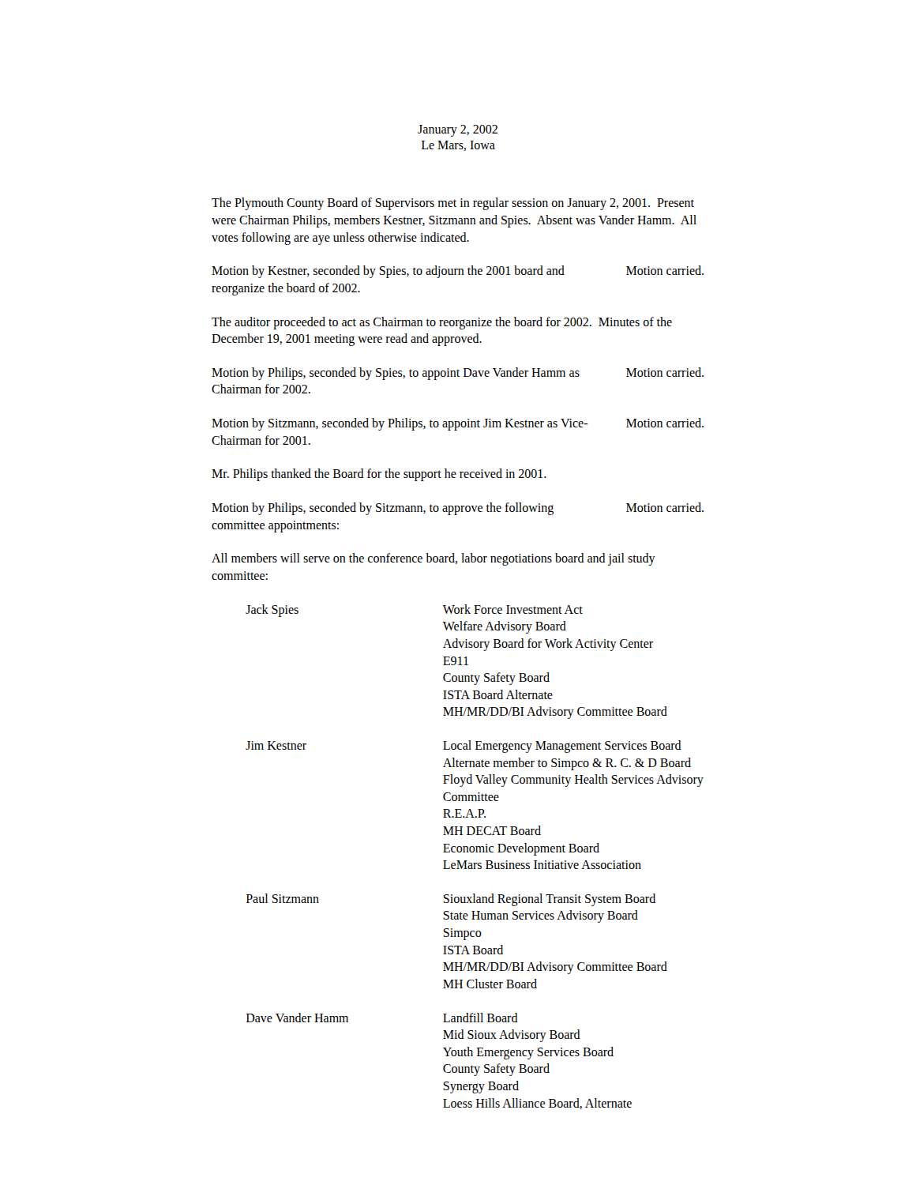January 2, 2002
Le Mars, Iowa
The Plymouth County Board of Supervisors met in regular session on January 2, 2001. Present were Chairman Philips, members Kestner, Sitzmann and Spies. Absent was Vander Hamm. All votes following are aye unless otherwise indicated.
Motion by Kestner, seconded by Spies, to adjourn the 2001 board and reorganize the board of 2002.
Motion carried.
The auditor proceeded to act as Chairman to reorganize the board for 2002. Minutes of the December 19, 2001 meeting were read and approved.
Motion by Philips, seconded by Spies, to appoint Dave Vander Hamm as Chairman for 2002.
Motion carried.
Motion by Sitzmann, seconded by Philips, to appoint Jim Kestner as Vice-Chairman for 2001.
Motion carried.
Mr. Philips thanked the Board for the support he received in 2001.
Motion by Philips, seconded by Sitzmann, to approve the following committee appointments:
Motion carried.
All members will serve on the conference board, labor negotiations board and jail study committee:
Jack Spies
Work Force Investment Act
Welfare Advisory Board
Advisory Board for Work Activity Center
E911
County Safety Board
ISTA Board Alternate
MH/MR/DD/BI Advisory Committee Board
Jim Kestner
Local Emergency Management Services Board
Alternate member to Simpco & R. C. & D Board
Floyd Valley Community Health Services Advisory Committee
R.E.A.P.
MH DECAT Board
Economic Development Board
LeMars Business Initiative Association
Paul Sitzmann
Siouxland Regional Transit System Board
State Human Services Advisory Board
Simpco
ISTA Board
MH/MR/DD/BI Advisory Committee Board
MH Cluster Board
Dave Vander Hamm
Landfill Board
Mid Sioux Advisory Board
Youth Emergency Services Board
County Safety Board
Synergy Board
Loess Hills Alliance Board, Alternate